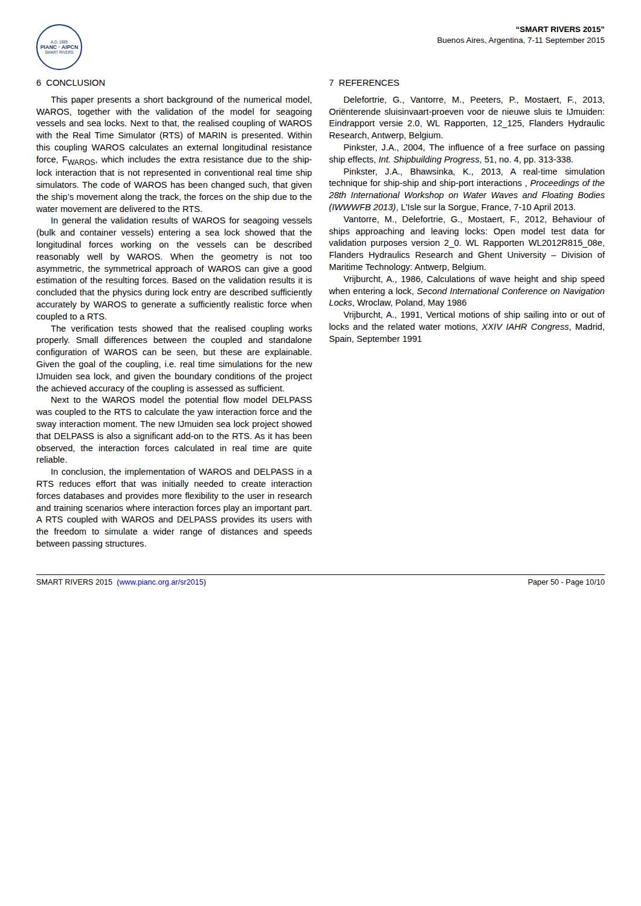A.D. 1885
PIANC · AIPCN
SMART RIVERS
“SMART RIVERS 2015”
Buenos Aires, Argentina, 7-11 September 2015
6 CONCLUSION
This paper presents a short background of the numerical model, WAROS, together with the validation of the model for seagoing vessels and sea locks. Next to that, the realised coupling of WAROS with the Real Time Simulator (RTS) of MARIN is presented. Within this coupling WAROS calculates an external longitudinal resistance force, FWAROS, which includes the extra resistance due to the ship-lock interaction that is not represented in conventional real time ship simulators. The code of WAROS has been changed such, that given the ship’s movement along the track, the forces on the ship due to the water movement are delivered to the RTS.
In general the validation results of WAROS for seagoing vessels (bulk and container vessels) entering a sea lock showed that the longitudinal forces working on the vessels can be described reasonably well by WAROS. When the geometry is not too asymmetric, the symmetrical approach of WAROS can give a good estimation of the resulting forces. Based on the validation results it is concluded that the physics during lock entry are described sufficiently accurately by WAROS to generate a sufficiently realistic force when coupled to a RTS.
The verification tests showed that the realised coupling works properly. Small differences between the coupled and standalone configuration of WAROS can be seen, but these are explainable. Given the goal of the coupling, i.e. real time simulations for the new IJmuiden sea lock, and given the boundary conditions of the project the achieved accuracy of the coupling is assessed as sufficient.
Next to the WAROS model the potential flow model DELPASS was coupled to the RTS to calculate the yaw interaction force and the sway interaction moment. The new IJmuiden sea lock project showed that DELPASS is also a significant add-on to the RTS. As it has been observed, the interaction forces calculated in real time are quite reliable.
In conclusion, the implementation of WAROS and DELPASS in a RTS reduces effort that was initially needed to create interaction forces databases and provides more flexibility to the user in research and training scenarios where interaction forces play an important part. A RTS coupled with WAROS and DELPASS provides its users with the freedom to simulate a wider range of distances and speeds between passing structures.
7 REFERENCES
Delefortrie, G., Vantorre, M., Peeters, P., Mostaert, F., 2013, Oriënterende sluisinvaart-proeven voor de nieuwe sluis te IJmuiden: Eindrapport versie 2.0, WL Rapporten, 12_125, Flanders Hydraulic Research, Antwerp, Belgium.
Pinkster, J.A., 2004, The influence of a free surface on passing ship effects, Int. Shipbuilding Progress, 51, no. 4, pp. 313-338.
Pinkster, J.A., Bhawsinka, K., 2013, A real-time simulation technique for ship-ship and ship-port interactions , Proceedings of the 28th International Workshop on Water Waves and Floating Bodies (IWWWFB 2013), L'Isle sur la Sorgue, France, 7-10 April 2013.
Vantorre, M., Delefortrie, G., Mostaert, F., 2012, Behaviour of ships approaching and leaving locks: Open model test data for validation purposes version 2_0. WL Rapporten WL2012R815_08e, Flanders Hydraulics Research and Ghent University – Division of Maritime Technology: Antwerp, Belgium.
Vrijburcht, A., 1986, Calculations of wave height and ship speed when entering a lock, Second International Conference on Navigation Locks, Wroclaw, Poland, May 1986
Vrijburcht, A., 1991, Vertical motions of ship sailing into or out of locks and the related water motions, XXIV IAHR Congress, Madrid, Spain, September 1991
SMART RIVERS 2015 (www.pianc.org.ar/sr2015)
Paper 50 - Page 10/10